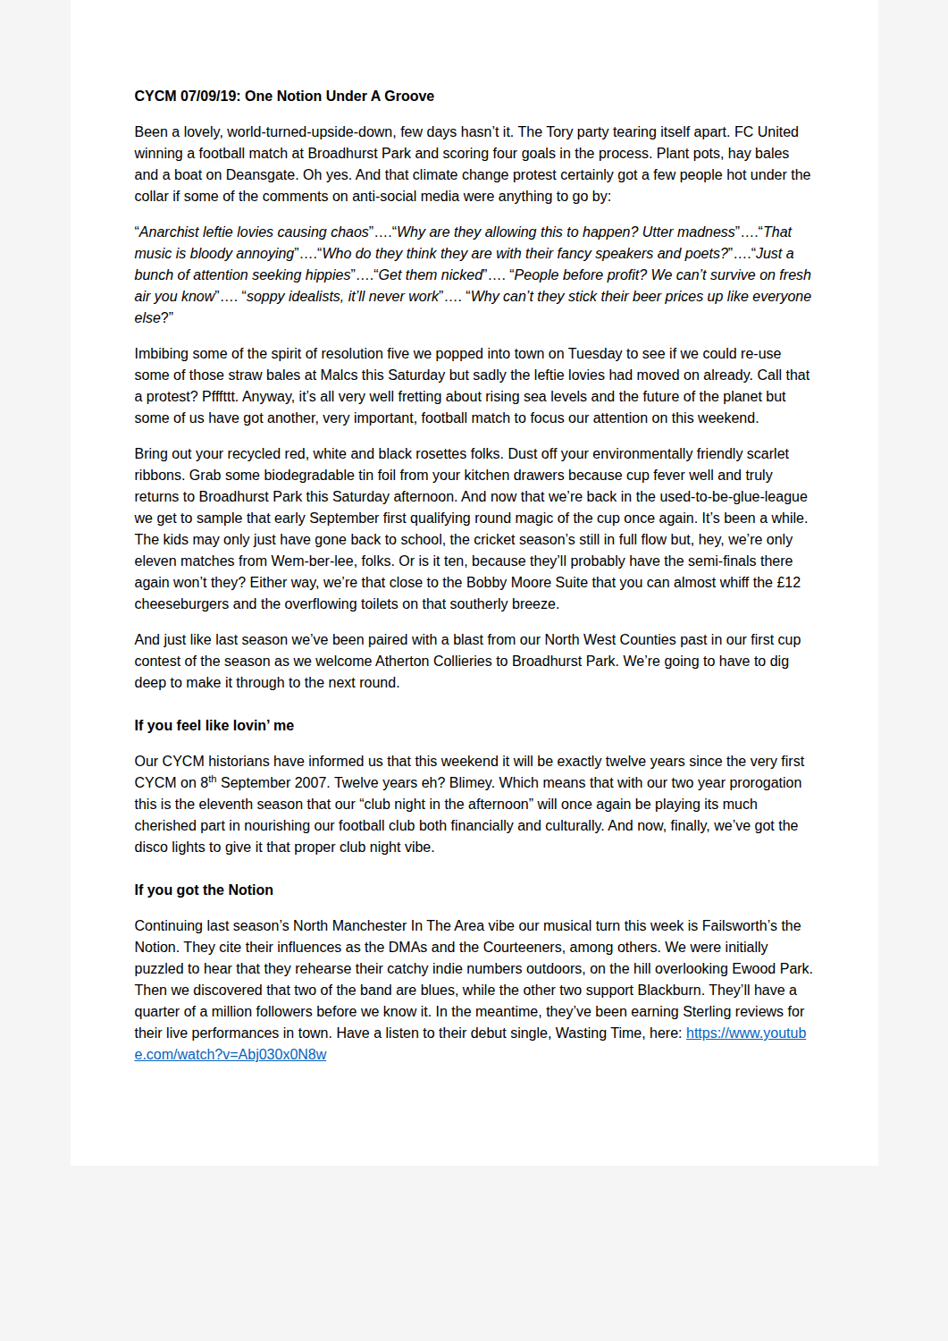CYCM 07/09/19: One Notion Under A Groove
Been a lovely, world-turned-upside-down, few days hasn’t it. The Tory party tearing itself apart. FC United winning a football match at Broadhurst Park and scoring four goals in the process. Plant pots, hay bales and a boat on Deansgate. Oh yes. And that climate change protest certainly got a few people hot under the collar if some of the comments on anti-social media were anything to go by:
“Anarchist leftie lovies causing chaos”….“Why are they allowing this to happen? Utter madness”….“That music is bloody annoying”….“Who do they think they are with their fancy speakers and poets?”….“Just a bunch of attention seeking hippies”….“Get them nicked”…. “People before profit? We can’t survive on fresh air you know”…. “soppy idealists, it’ll never work”…. “Why can’t they stick their beer prices up like everyone else?”
Imbibing some of the spirit of resolution five we popped into town on Tuesday to see if we could re-use some of those straw bales at Malcs this Saturday but sadly the leftie lovies had moved on already. Call that a protest? Pfffttt. Anyway, it’s all very well fretting about rising sea levels and the future of the planet but some of us have got another, very important, football match to focus our attention on this weekend.
Bring out your recycled red, white and black rosettes folks. Dust off your environmentally friendly scarlet ribbons. Grab some biodegradable tin foil from your kitchen drawers because cup fever well and truly returns to Broadhurst Park this Saturday afternoon. And now that we’re back in the used-to-be-glue-league we get to sample that early September first qualifying round magic of the cup once again. It’s been a while. The kids may only just have gone back to school, the cricket season’s still in full flow but, hey, we’re only eleven matches from Wem-ber-lee, folks. Or is it ten, because they’ll probably have the semi-finals there again won’t they? Either way, we’re that close to the Bobby Moore Suite that you can almost whiff the £12 cheeseburgers and the overflowing toilets on that southerly breeze.
And just like last season we’ve been paired with a blast from our North West Counties past in our first cup contest of the season as we welcome Atherton Collieries to Broadhurst Park. We’re going to have to dig deep to make it through to the next round.
If you feel like lovin’ me
Our CYCM historians have informed us that this weekend it will be exactly twelve years since the very first CYCM on 8th September 2007. Twelve years eh? Blimey. Which means that with our two year prorogation this is the eleventh season that our “club night in the afternoon” will once again be playing its much cherished part in nourishing our football club both financially and culturally. And now, finally, we’ve got the disco lights to give it that proper club night vibe.
If you got the Notion
Continuing last season’s North Manchester In The Area vibe our musical turn this week is Failsworth’s the Notion. They cite their influences as the DMAs and the Courteeners, among others. We were initially puzzled to hear that they rehearse their catchy indie numbers outdoors, on the hill overlooking Ewood Park. Then we discovered that two of the band are blues, while the other two support Blackburn. They’ll have a quarter of a million followers before we know it. In the meantime, they’ve been earning Sterling reviews for their live performances in town. Have a listen to their debut single, Wasting Time, here: https://www.youtube.com/watch?v=Abj030x0N8w